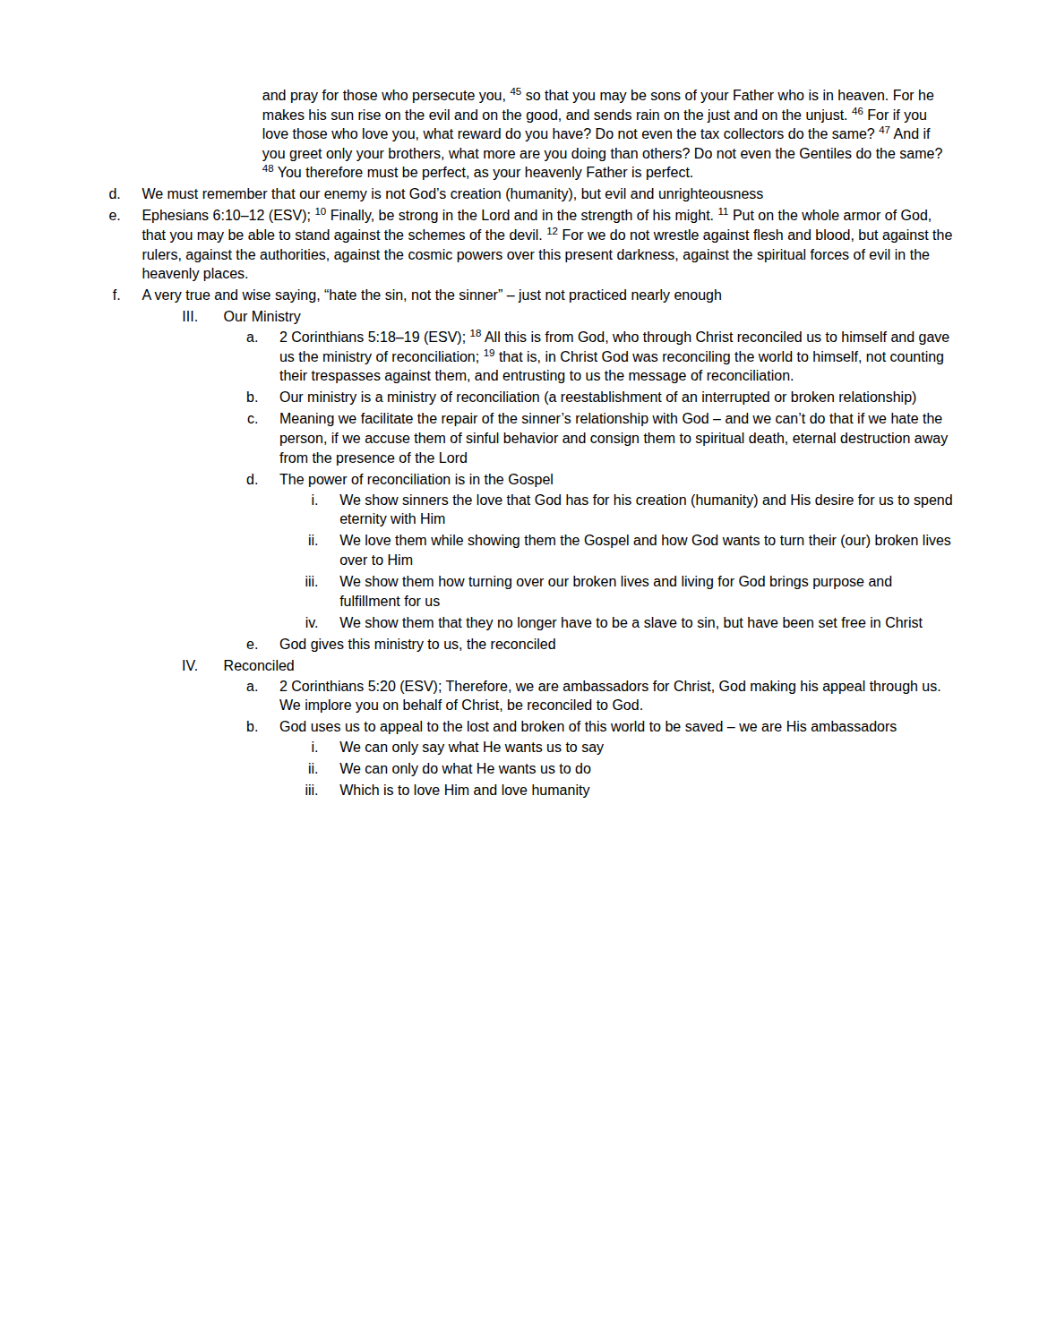and pray for those who persecute you, 45 so that you may be sons of your Father who is in heaven. For he makes his sun rise on the evil and on the good, and sends rain on the just and on the unjust. 46 For if you love those who love you, what reward do you have? Do not even the tax collectors do the same? 47 And if you greet only your brothers, what more are you doing than others? Do not even the Gentiles do the same? 48 You therefore must be perfect, as your heavenly Father is perfect.
We must remember that our enemy is not God’s creation (humanity), but evil and unrighteousness
Ephesians 6:10–12 (ESV); 10 Finally, be strong in the Lord and in the strength of his might. 11 Put on the whole armor of God, that you may be able to stand against the schemes of the devil. 12 For we do not wrestle against flesh and blood, but against the rulers, against the authorities, against the cosmic powers over this present darkness, against the spiritual forces of evil in the heavenly places.
A very true and wise saying, “hate the sin, not the sinner” – just not practiced nearly enough
Our Ministry
2 Corinthians 5:18–19 (ESV); 18 All this is from God, who through Christ reconciled us to himself and gave us the ministry of reconciliation; 19 that is, in Christ God was reconciling the world to himself, not counting their trespasses against them, and entrusting to us the message of reconciliation.
Our ministry is a ministry of reconciliation (a reestablishment of an interrupted or broken relationship)
Meaning we facilitate the repair of the sinner’s relationship with God – and we can’t do that if we hate the person, if we accuse them of sinful behavior and consign them to spiritual death, eternal destruction away from the presence of the Lord
The power of reconciliation is in the Gospel
We show sinners the love that God has for his creation (humanity) and His desire for us to spend eternity with Him
We love them while showing them the Gospel and how God wants to turn their (our) broken lives over to Him
We show them how turning over our broken lives and living for God brings purpose and fulfillment for us
We show them that they no longer have to be a slave to sin, but have been set free in Christ
God gives this ministry to us, the reconciled
Reconciled
2 Corinthians 5:20 (ESV); Therefore, we are ambassadors for Christ, God making his appeal through us. We implore you on behalf of Christ, be reconciled to God.
God uses us to appeal to the lost and broken of this world to be saved – we are His ambassadors
We can only say what He wants us to say
We can only do what He wants us to do
Which is to love Him and love humanity